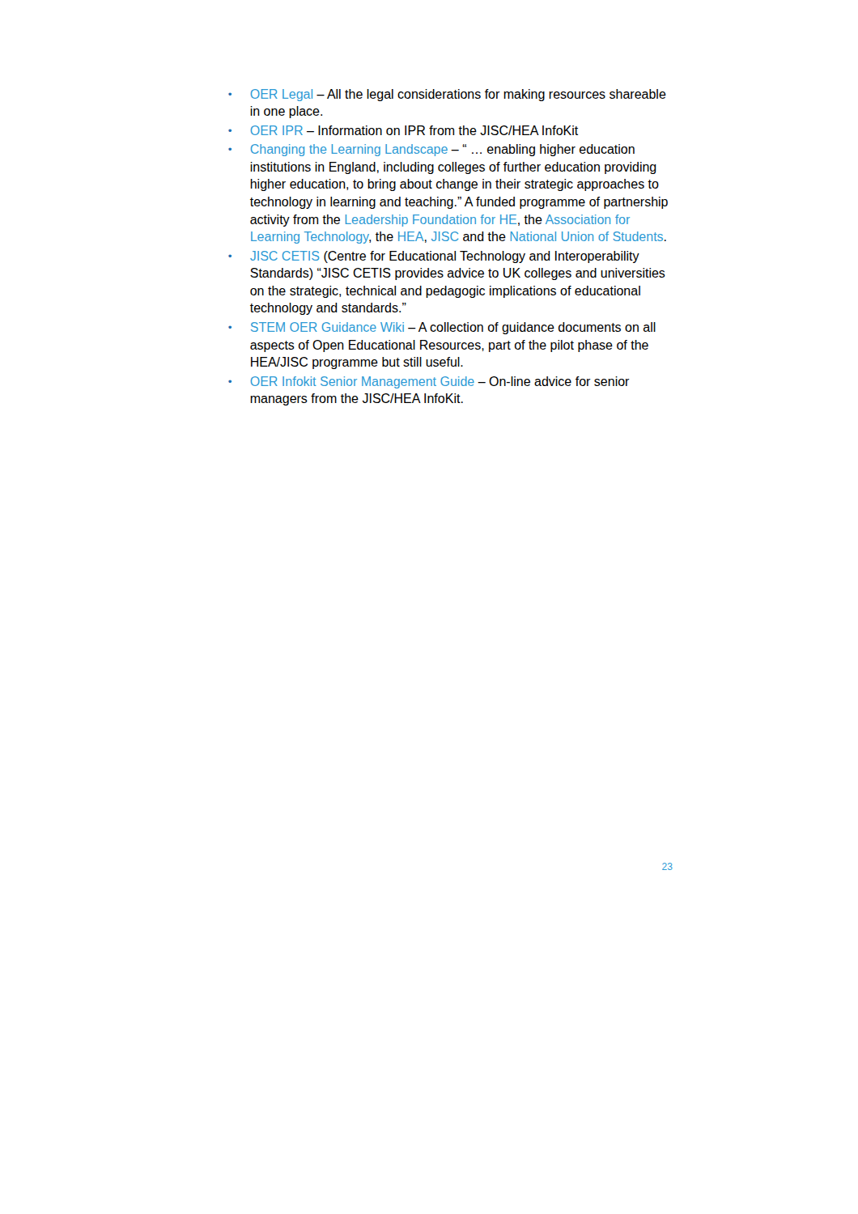OER Legal – All the legal considerations for making resources shareable in one place.
OER IPR – Information on IPR from the JISC/HEA InfoKit
Changing the Learning Landscape – “ … enabling higher education institutions in England, including colleges of further education providing higher education, to bring about change in their strategic approaches to technology in learning and teaching.” A funded programme of partnership activity from the Leadership Foundation for HE, the Association for Learning Technology, the HEA, JISC and the National Union of Students.
JISC CETIS (Centre for Educational Technology and Interoperability Standards) “JISC CETIS provides advice to UK colleges and universities on the strategic, technical and pedagogic implications of educational technology and standards.”
STEM OER Guidance Wiki – A collection of guidance documents on all aspects of Open Educational Resources, part of the pilot phase of the HEA/JISC programme but still useful.
OER Infokit Senior Management Guide – On-line advice for senior managers from the JISC/HEA InfoKit.
23